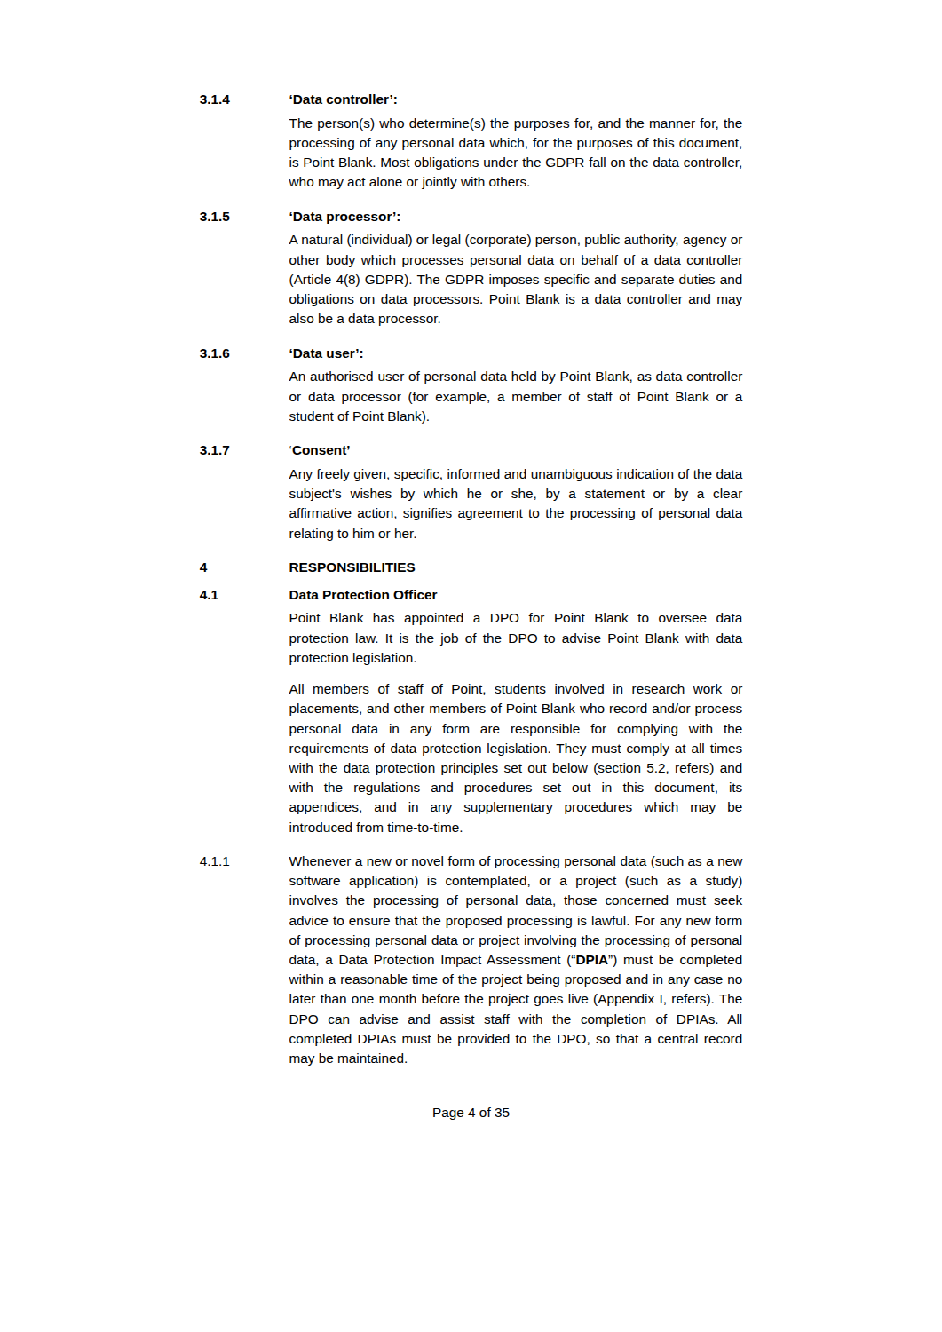3.1.4
‘Data controller’:
The person(s) who determine(s) the purposes for, and the manner for, the processing of any personal data which, for the purposes of this document, is Point Blank. Most obligations under the GDPR fall on the data controller, who may act alone or jointly with others.
3.1.5
‘Data processor’:
A natural (individual) or legal (corporate) person, public authority, agency or other body which processes personal data on behalf of a data controller (Article 4(8) GDPR). The GDPR imposes specific and separate duties and obligations on data processors. Point Blank is a data controller and may also be a data processor.
3.1.6
‘Data user’:
An authorised user of personal data held by Point Blank, as data controller or data processor (for example, a member of staff of Point Blank or a student of Point Blank).
3.1.7
‘Consent’
Any freely given, specific, informed and unambiguous indication of the data subject's wishes by which he or she, by a statement or by a clear affirmative action, signifies agreement to the processing of personal data relating to him or her.
4
RESPONSIBILITIES
4.1
Data Protection Officer
Point Blank has appointed a DPO for Point Blank to oversee data protection law. It is the job of the DPO to advise Point Blank with data protection legislation.
All members of staff of Point, students involved in research work or placements, and other members of Point Blank who record and/or process personal data in any form are responsible for complying with the requirements of data protection legislation. They must comply at all times with the data protection principles set out below (section 5.2, refers) and with the regulations and procedures set out in this document, its appendices, and in any supplementary procedures which may be introduced from time-to-time.
4.1.1
Whenever a new or novel form of processing personal data (such as a new software application) is contemplated, or a project (such as a study) involves the processing of personal data, those concerned must seek advice to ensure that the proposed processing is lawful. For any new form of processing personal data or project involving the processing of personal data, a Data Protection Impact Assessment (“DPIA”) must be completed within a reasonable time of the project being proposed and in any case no later than one month before the project goes live (Appendix I, refers). The DPO can advise and assist staff with the completion of DPIAs. All completed DPIAs must be provided to the DPO, so that a central record may be maintained.
Page 4 of 35